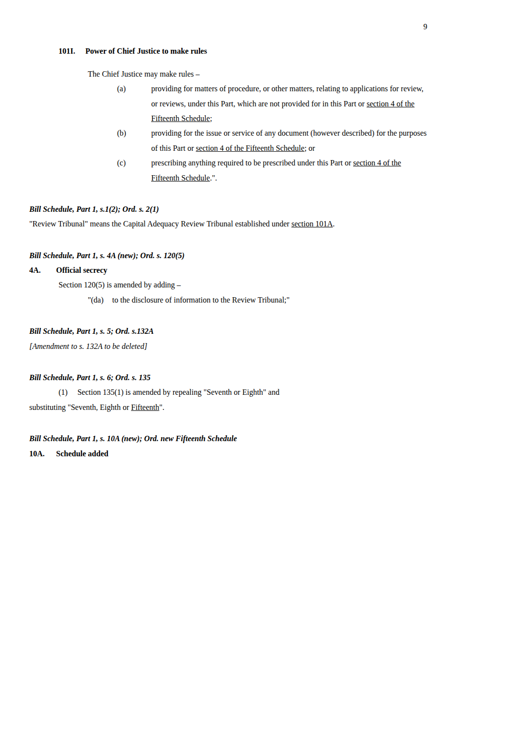9
101I. Power of Chief Justice to make rules
The Chief Justice may make rules –
(a) providing for matters of procedure, or other matters, relating to applications for review, or reviews, under this Part, which are not provided for in this Part or section 4 of the Fifteenth Schedule;
(b) providing for the issue or service of any document (however described) for the purposes of this Part or section 4 of the Fifteenth Schedule; or
(c) prescribing anything required to be prescribed under this Part or section 4 of the Fifteenth Schedule.".
Bill Schedule, Part 1, s.1(2); Ord. s. 2(1)
"Review Tribunal" means the Capital Adequacy Review Tribunal established under section 101A.
Bill Schedule, Part 1, s. 4A (new); Ord. s. 120(5)
4A. Official secrecy
Section 120(5) is amended by adding –
"(da) to the disclosure of information to the Review Tribunal;"
Bill Schedule, Part 1, s. 5; Ord. s.132A
[Amendment to s. 132A to be deleted]
Bill Schedule, Part 1, s. 6; Ord. s. 135
(1) Section 135(1) is amended by repealing "Seventh or Eighth" and
substituting "Seventh, Eighth or Fifteenth".
Bill Schedule, Part 1, s. 10A (new); Ord. new Fifteenth Schedule
10A. Schedule added